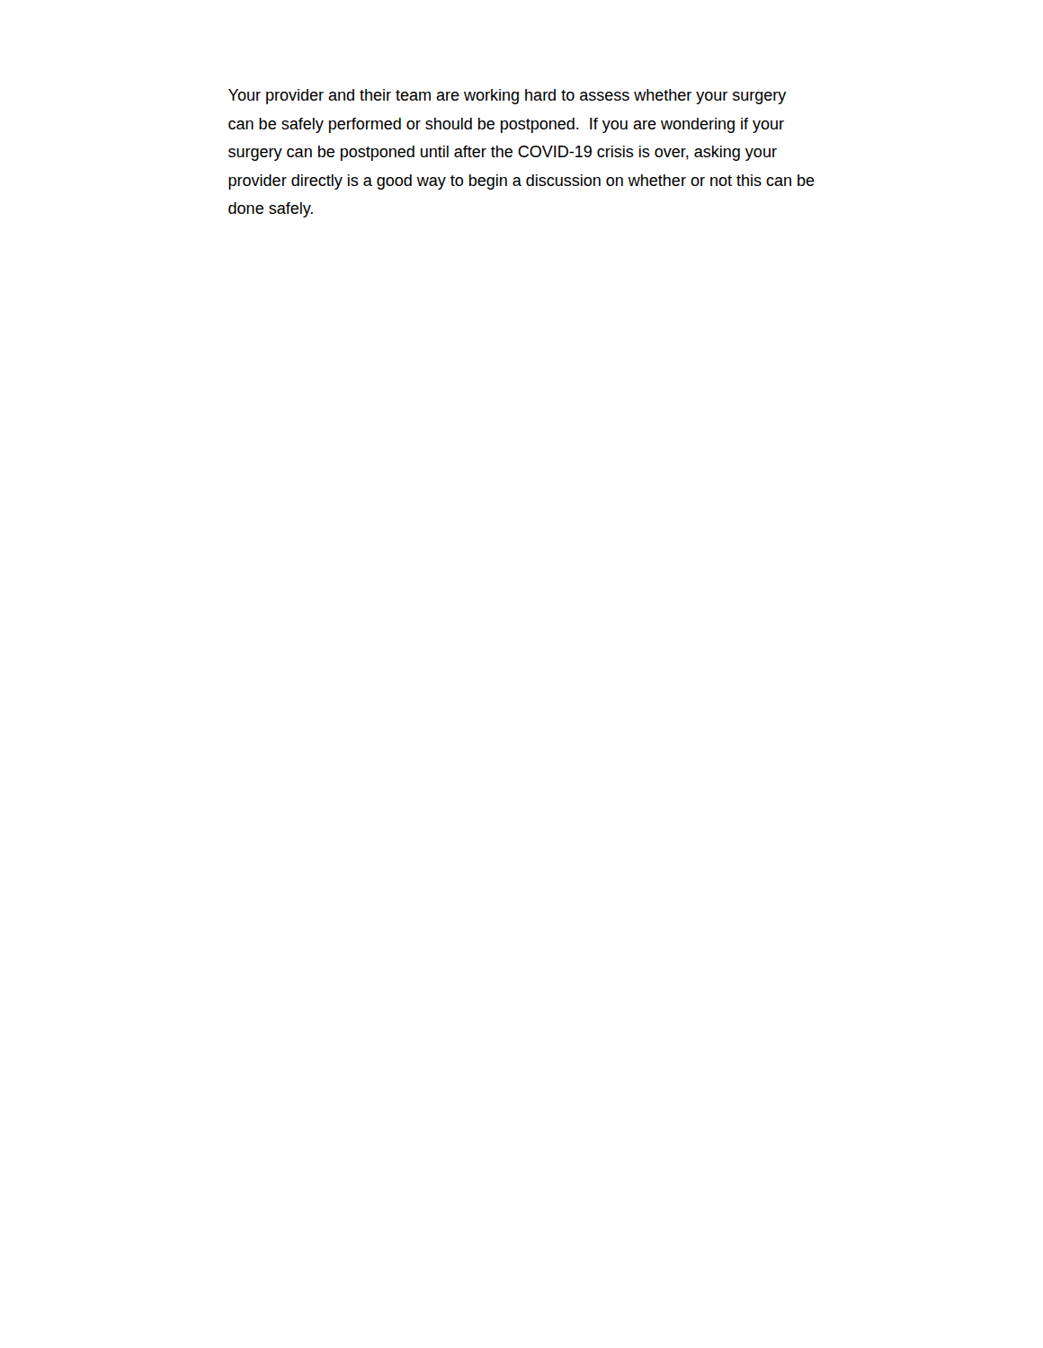Your provider and their team are working hard to assess whether your surgery can be safely performed or should be postponed. If you are wondering if your surgery can be postponed until after the COVID-19 crisis is over, asking your provider directly is a good way to begin a discussion on whether or not this can be done safely.